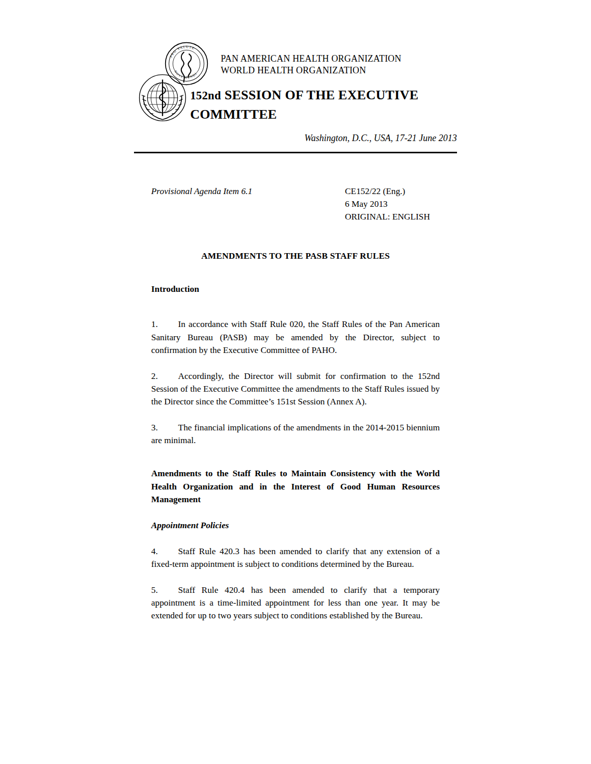PRO SALUTE NOVI MUNDI
PAN AMERICAN HEALTH ORGANIZATION
WORLD HEALTH ORGANIZATION
152nd SESSION OF THE EXECUTIVE COMMITTEE
Washington, D.C., USA, 17-21 June 2013
Provisional Agenda Item 6.1
CE152/22 (Eng.)
6 May 2013
ORIGINAL: ENGLISH
Amendments to the PASB Staff Rules
Introduction
1. In accordance with Staff Rule 020, the Staff Rules of the Pan American Sanitary Bureau (PASB) may be amended by the Director, subject to confirmation by the Executive Committee of PAHO.
2. Accordingly, the Director will submit for confirmation to the 152nd Session of the Executive Committee the amendments to the Staff Rules issued by the Director since the Committee’s 151st Session (Annex A).
3. The financial implications of the amendments in the 2014-2015 biennium are minimal.
Amendments to the Staff Rules to Maintain Consistency with the World Health Organization and in the Interest of Good Human Resources Management
Appointment Policies
4. Staff Rule 420.3 has been amended to clarify that any extension of a fixed-term appointment is subject to conditions determined by the Bureau.
5. Staff Rule 420.4 has been amended to clarify that a temporary appointment is a time-limited appointment for less than one year. It may be extended for up to two years subject to conditions established by the Bureau.